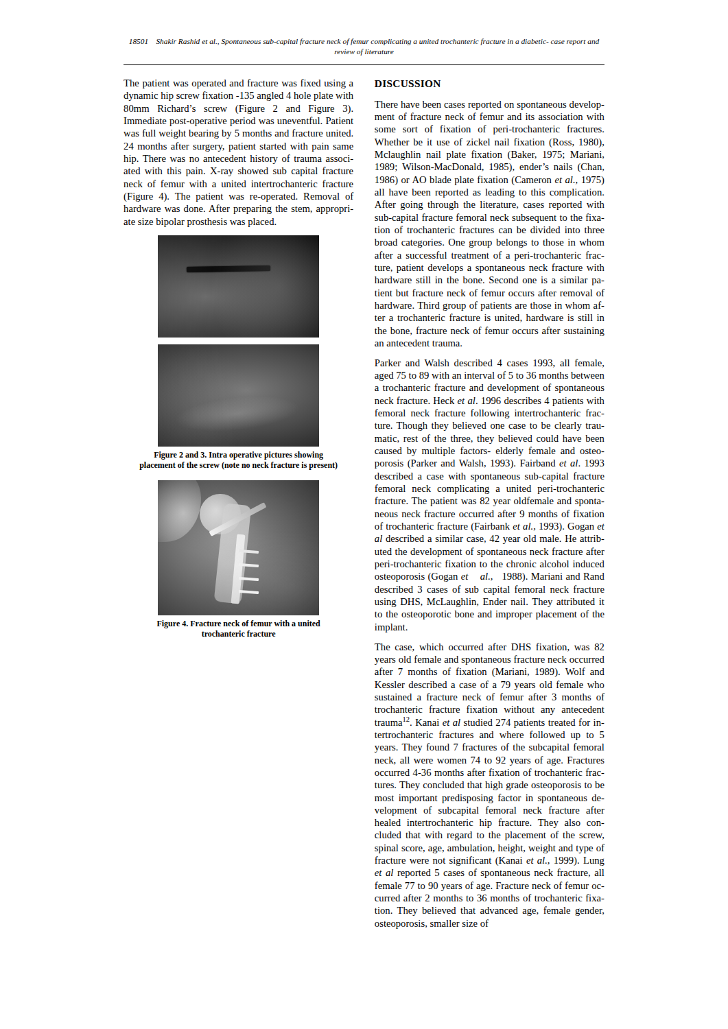18501 Shakir Rashid et al., Spontaneous sub-capital fracture neck of femur complicating a united trochanteric fracture in a diabetic- case report and
review of literature
The patient was operated and fracture was fixed using a dynamic hip screw fixation -135 angled 4 hole plate with 80mm Richard’s screw (Figure 2 and Figure 3). Immediate post-operative period was uneventful. Patient was full weight bearing by 5 months and fracture united. 24 months after surgery, patient started with pain same hip. There was no antecedent history of trauma associated with this pain. X-ray showed sub capital fracture neck of femur with a united intertrochanteric fracture (Figure 4). The patient was re-operated. Removal of hardware was done. After preparing the stem, appropriate size bipolar prosthesis was placed.
Figure 2 and 3. Intra operative pictures showing
placement of the screw (note no neck fracture is present)
Figure 4. Fracture neck of femur with a united
trochanteric fracture
DISCUSSION
There have been cases reported on spontaneous development of fracture neck of femur and its association with some sort of fixation of peri-trochanteric fractures. Whether be it use of zickel nail fixation (Ross, 1980), Mclaughlin nail plate fixation (Baker, 1975; Mariani, 1989; Wilson-MacDonald, 1985), ender’s nails (Chan, 1986) or AO blade plate fixation (Cameron et al., 1975) all have been reported as leading to this complication. After going through the literature, cases reported with sub-capital fracture femoral neck subsequent to the fixation of trochanteric fractures can be divided into three broad categories. One group belongs to those in whom after a successful treatment of a peri-trochanteric fracture, patient develops a spontaneous neck fracture with hardware still in the bone. Second one is a similar patient but fracture neck of femur occurs after removal of hardware. Third group of patients are those in whom after a trochanteric fracture is united, hardware is still in the bone, fracture neck of femur occurs after sustaining an antecedent trauma.
Parker and Walsh described 4 cases 1993, all female, aged 75 to 89 with an interval of 5 to 36 months between a trochanteric fracture and development of spontaneous neck fracture. Heck et al. 1996 describes 4 patients with femoral neck fracture following intertrochanteric fracture. Though they believed one case to be clearly traumatic, rest of the three, they believed could have been caused by multiple factors- elderly female and osteoporosis (Parker and Walsh, 1993). Fairband et al. 1993 described a case with spontaneous sub-capital fracture femoral neck complicating a united peri-trochanteric fracture. The patient was 82 year oldfemale and spontaneous neck fracture occurred after 9 months of fixation of trochanteric fracture (Fairbank et al., 1993). Gogan et al described a similar case, 42 year old male. He attributed the development of spontaneous neck fracture after peri-trochanteric fixation to the chronic alcohol induced osteoporosis (Gogan et al., 1988). Mariani and Rand described 3 cases of sub capital femoral neck fracture using DHS, McLaughlin, Ender nail. They attributed it to the osteoporotic bone and improper placement of the implant.
The case, which occurred after DHS fixation, was 82 years old female and spontaneous fracture neck occurred after 7 months of fixation (Mariani, 1989). Wolf and Kessler described a case of a 79 years old female who sustained a fracture neck of femur after 3 months of trochanteric fracture fixation without any antecedent trauma12. Kanai et al studied 274 patients treated for intertrochanteric fractures and where followed up to 5 years. They found 7 fractures of the subcapital femoral neck, all were women 74 to 92 years of age. Fractures occurred 4-36 months after fixation of trochanteric fractures. They concluded that high grade osteoporosis to be most important predisposing factor in spontaneous development of subcapital femoral neck fracture after healed intertrochanteric hip fracture. They also concluded that with regard to the placement of the screw, spinal score, age, ambulation, height, weight and type of fracture were not significant (Kanai et al., 1999). Lung et al reported 5 cases of spontaneous neck fracture, all female 77 to 90 years of age. Fracture neck of femur occurred after 2 months to 36 months of trochanteric fixation. They believed that advanced age, female gender, osteoporosis, smaller size of